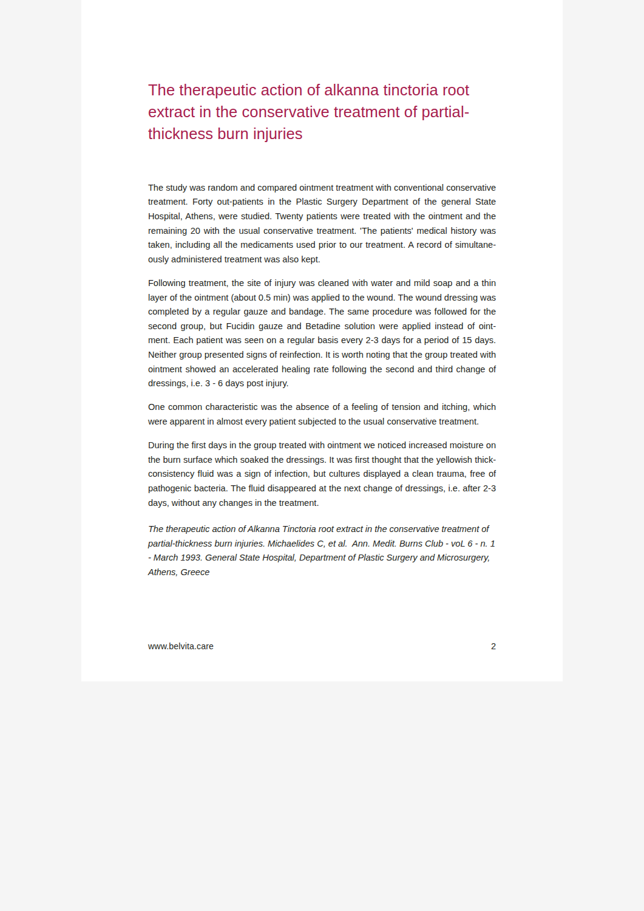The therapeutic action of alkanna tinctoria root extract in the conservative treatment of partial-thickness burn injuries
The study was random and compared ointment treatment with conventional conservative treatment. Forty out-patients in the Plastic Surgery Department of the general State Hospital, Athens, were studied. Twenty patients were treated with the ointment and the remaining 20 with the usual conservative treatment. 'The patients' medical history was taken, including all the medicaments used prior to our treatment. A record of simultaneously administered treatment was also kept.
Following treatment, the site of injury was cleaned with water and mild soap and a thin layer of the ointment (about 0.5 min) was applied to the wound. The wound dressing was completed by a regular gauze and bandage. The same procedure was followed for the second group, but Fucidin gauze and Betadine solution were applied instead of ointment. Each patient was seen on a regular basis every 2-3 days for a period of 15 days. Neither group presented signs of reinfection. It is worth noting that the group treated with ointment showed an accelerated healing rate following the second and third change of dressings, i.e. 3 - 6 days post injury.
One common characteristic was the absence of a feeling of tension and itching, which were apparent in almost every patient subjected to the usual conservative treatment.
During the first days in the group treated with ointment we noticed increased moisture on the burn surface which soaked the dressings. It was first thought that the yellowish thick-consistency fluid was a sign of infection, but cultures displayed a clean trauma, free of pathogenic bacteria. The fluid disappeared at the next change of dressings, i.e. after 2-3 days, without any changes in the treatment.
The therapeutic action of Alkanna Tinctoria root extract in the conservative treatment of partial-thickness burn injuries. Michaelides C, et al. Ann. Medit. Burns Club - voL 6 - n. 1 - March 1993. General State Hospital, Department of Plastic Surgery and Microsurgery, Athens, Greece
www.belvita.care 2